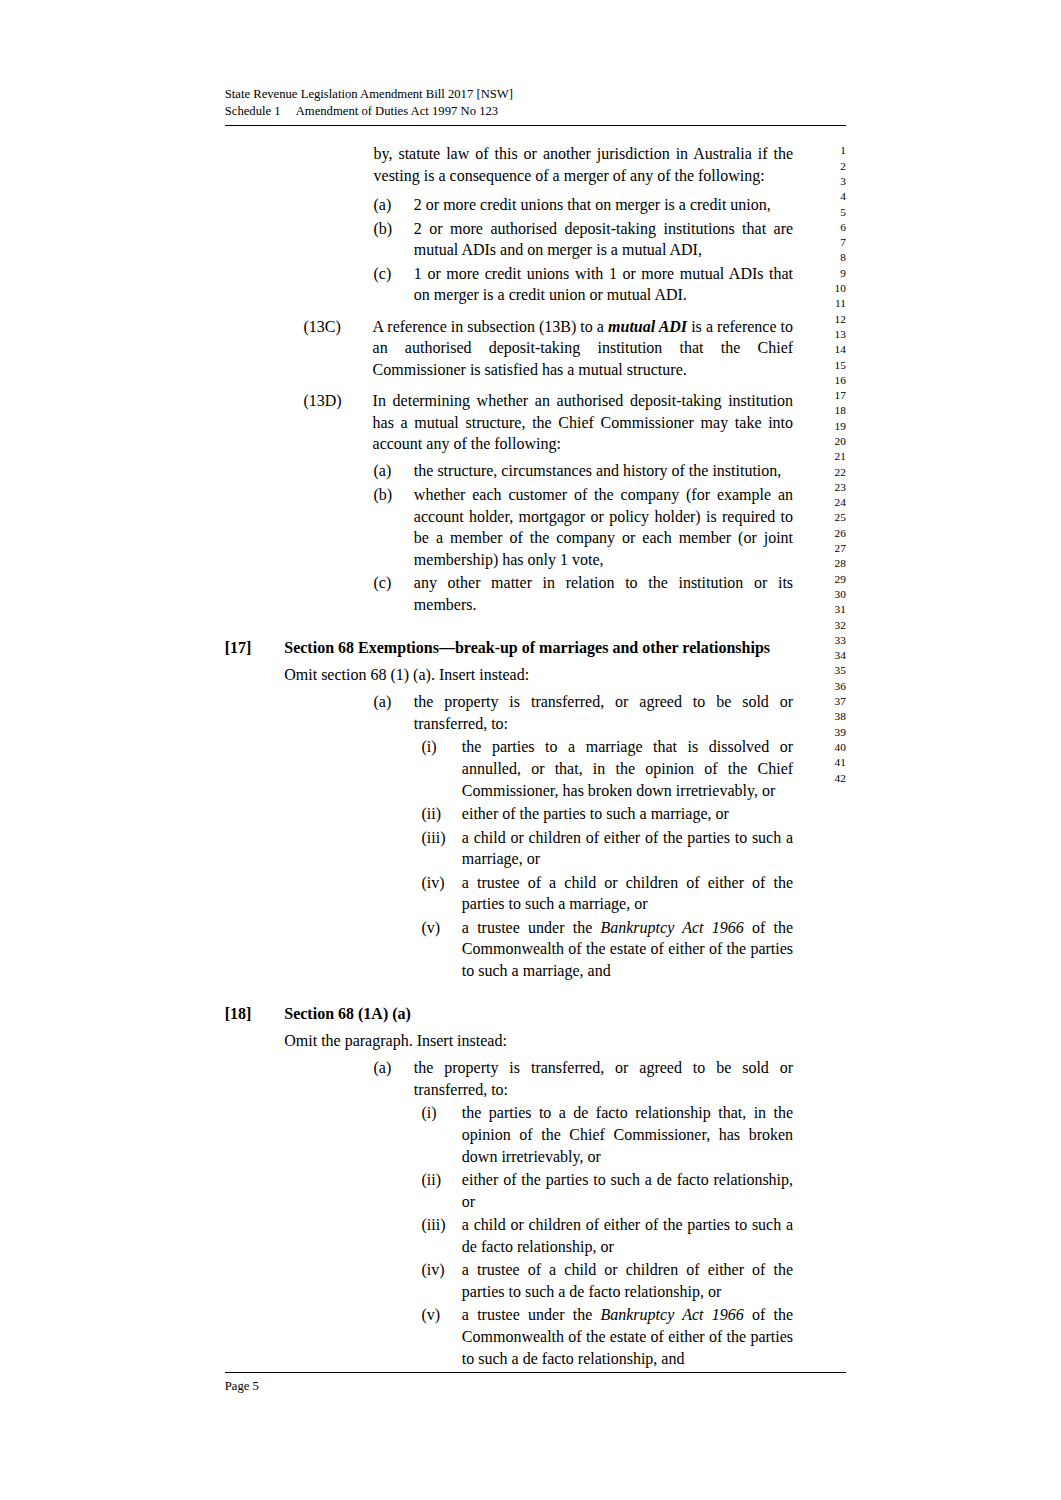State Revenue Legislation Amendment Bill 2017 [NSW] Schedule 1 Amendment of Duties Act 1997 No 123
12345 678910 1112131415 1617181920 2122232425 2627282930 3132333435 3637383940 4142
by, statute law of this or another jurisdiction in Australia if the vesting is a consequence of a merger of any of the following:
(a)
2 or more credit unions that on merger is a credit union,
(b)
2 or more authorised deposit-taking institutions that are mutual ADIs and on merger is a mutual ADI,
(c)
1 or more credit unions with 1 or more mutual ADIs that on merger is a credit union or mutual ADI.
(13C)
A reference in subsection (13B) to a mutual ADI is a reference to an authorised deposit-taking institution that the Chief Commissioner is satisfied has a mutual structure.
(13D)
In determining whether an authorised deposit-taking institution has a mutual structure, the Chief Commissioner may take into account any of the following:
(a)
the structure, circumstances and history of the institution,
(b)
whether each customer of the company (for example an account holder, mortgagor or policy holder) is required to be a member of the company or each member (or joint membership) has only 1 vote,
(c)
any other matter in relation to the institution or its members.
[17]
Section 68 Exemptions—break-up of marriages and other relationships
Omit section 68 (1) (a). Insert instead:
(a)
the property is transferred, or agreed to be sold or transferred, to:
(i)
the parties to a marriage that is dissolved or annulled, or that, in the opinion of the Chief Commissioner, has broken down irretrievably, or
(ii)
either of the parties to such a marriage, or
(iii)
a child or children of either of the parties to such a marriage, or
(iv)
a trustee of a child or children of either of the parties to such a marriage, or
(v)
a trustee under the Bankruptcy Act 1966 of the Commonwealth of the estate of either of the parties to such a marriage, and
[18]
Section 68 (1A) (a)
Omit the paragraph. Insert instead:
(a)
the property is transferred, or agreed to be sold or transferred, to:
(i)
the parties to a de facto relationship that, in the opinion of the Chief Commissioner, has broken down irretrievably, or
(ii)
either of the parties to such a de facto relationship, or
(iii)
a child or children of either of the parties to such a de facto relationship, or
(iv)
a trustee of a child or children of either of the parties to such a de facto relationship, or
(v)
a trustee under the Bankruptcy Act 1966 of the Commonwealth of the estate of either of the parties to such a de facto relationship, and
Page 5